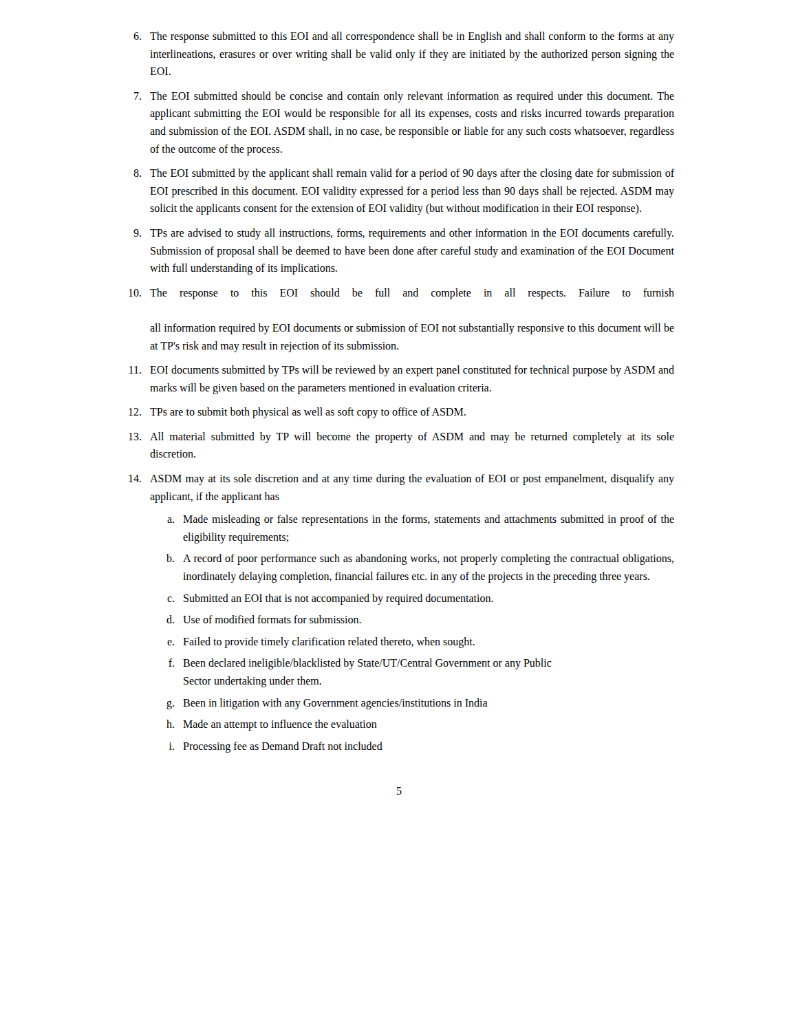The response submitted to this EOI and all correspondence shall be in English and shall conform to the forms at any interlineations, erasures or over writing shall be valid only if they are initiated by the authorized person signing the EOI.
The EOI submitted should be concise and contain only relevant information as required under this document. The applicant submitting the EOI would be responsible for all its expenses, costs and risks incurred towards preparation and submission of the EOI. ASDM shall, in no case, be responsible or liable for any such costs whatsoever, regardless of the outcome of the process.
The EOI submitted by the applicant shall remain valid for a period of 90 days after the closing date for submission of EOI prescribed in this document. EOI validity expressed for a period less than 90 days shall be rejected. ASDM may solicit the applicants consent for the extension of EOI validity (but without modification in their EOI response).
TPs are advised to study all instructions, forms, requirements and other information in the EOI documents carefully. Submission of proposal shall be deemed to have been done after careful study and examination of the EOI Document with full understanding of its implications.
The response to this EOI should be full and complete in all respects. Failure to furnish all information required by EOI documents or submission of EOI not substantially responsive to this document will be at TP's risk and may result in rejection of its submission.
EOI documents submitted by TPs will be reviewed by an expert panel constituted for technical purpose by ASDM and marks will be given based on the parameters mentioned in evaluation criteria.
TPs are to submit both physical as well as soft copy to office of ASDM.
All material submitted by TP will become the property of ASDM and may be returned completely at its sole discretion.
ASDM may at its sole discretion and at any time during the evaluation of EOI or post empanelment, disqualify any applicant, if the applicant has
Made misleading or false representations in the forms, statements and attachments submitted in proof of the eligibility requirements;
A record of poor performance such as abandoning works, not properly completing the contractual obligations, inordinately delaying completion, financial failures etc. in any of the projects in the preceding three years.
Submitted an EOI that is not accompanied by required documentation.
Use of modified formats for submission.
Failed to provide timely clarification related thereto, when sought.
Been declared ineligible/blacklisted by State/UT/Central Government or any Public
Sector undertaking under them.
Been in litigation with any Government agencies/institutions in India
Made an attempt to influence the evaluation
Processing fee as Demand Draft not included
5